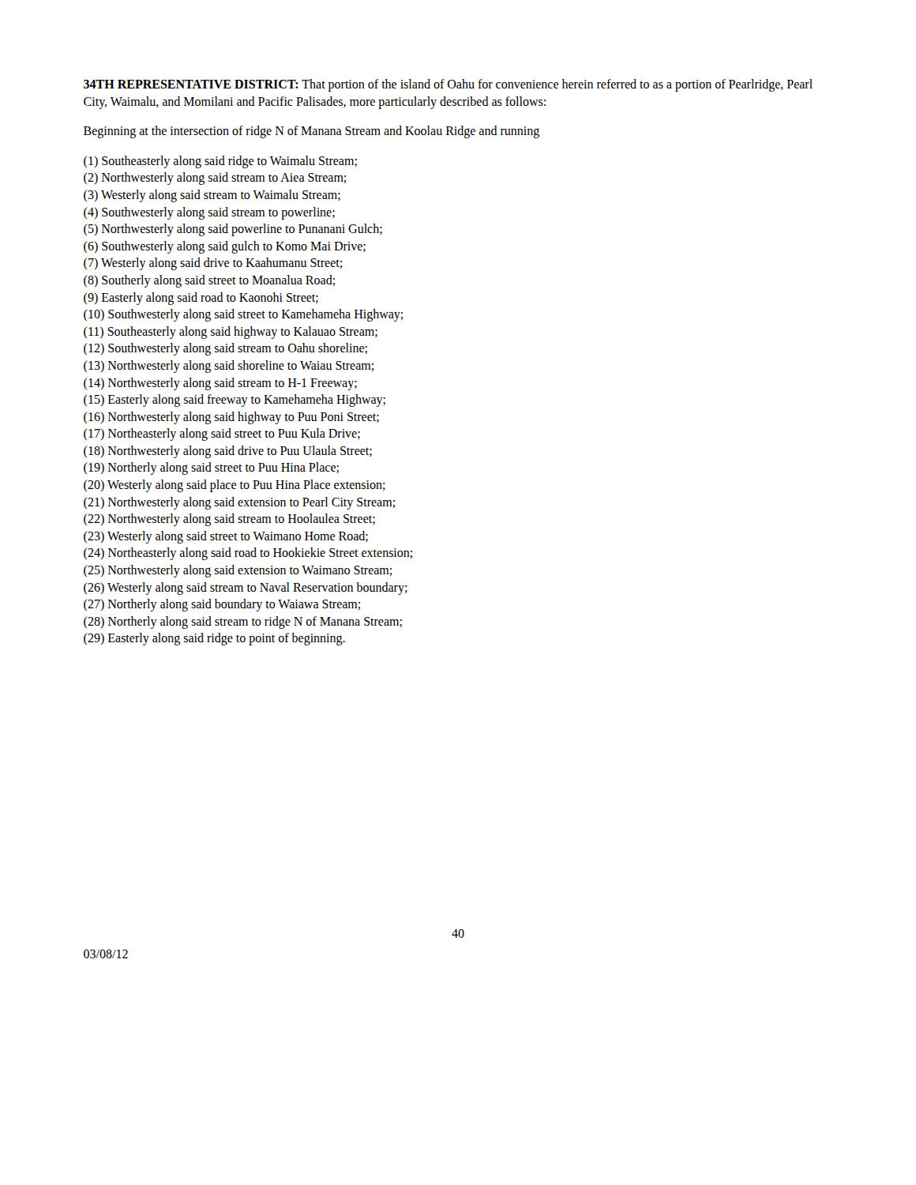34TH REPRESENTATIVE DISTRICT: That portion of the island of Oahu for convenience herein referred to as a portion of Pearlridge, Pearl City, Waimalu, and Momilani and Pacific Palisades, more particularly described as follows:
Beginning at the intersection of ridge N of Manana Stream and Koolau Ridge and running
(1) Southeasterly along said ridge to Waimalu Stream;
(2) Northwesterly along said stream to Aiea Stream;
(3) Westerly along said stream to Waimalu Stream;
(4) Southwesterly along said stream to powerline;
(5) Northwesterly along said powerline to Punanani Gulch;
(6) Southwesterly along said gulch to Komo Mai Drive;
(7) Westerly along said drive to Kaahumanu Street;
(8) Southerly along said street to Moanalua Road;
(9) Easterly along said road to Kaonohi Street;
(10) Southwesterly along said street to Kamehameha Highway;
(11) Southeasterly along said highway to Kalauao Stream;
(12) Southwesterly along said stream to Oahu shoreline;
(13) Northwesterly along said shoreline to Waiau Stream;
(14) Northwesterly along said stream to H-1 Freeway;
(15) Easterly along said freeway to Kamehameha Highway;
(16) Northwesterly along said highway to Puu Poni Street;
(17) Northeasterly along said street to Puu Kula Drive;
(18) Northwesterly along said drive to Puu Ulaula Street;
(19) Northerly along said street to Puu Hina Place;
(20) Westerly along said place to Puu Hina Place extension;
(21) Northwesterly along said extension to Pearl City Stream;
(22) Northwesterly along said stream to Hoolaulea Street;
(23) Westerly along said street to Waimano Home Road;
(24) Northeasterly along said road to Hookiekie Street extension;
(25) Northwesterly along said extension to Waimano Stream;
(26) Westerly along said stream to Naval Reservation boundary;
(27) Northerly along said boundary to Waiawa Stream;
(28) Northerly along said stream to ridge N of Manana Stream;
(29) Easterly along said ridge to point of beginning.
40
03/08/12